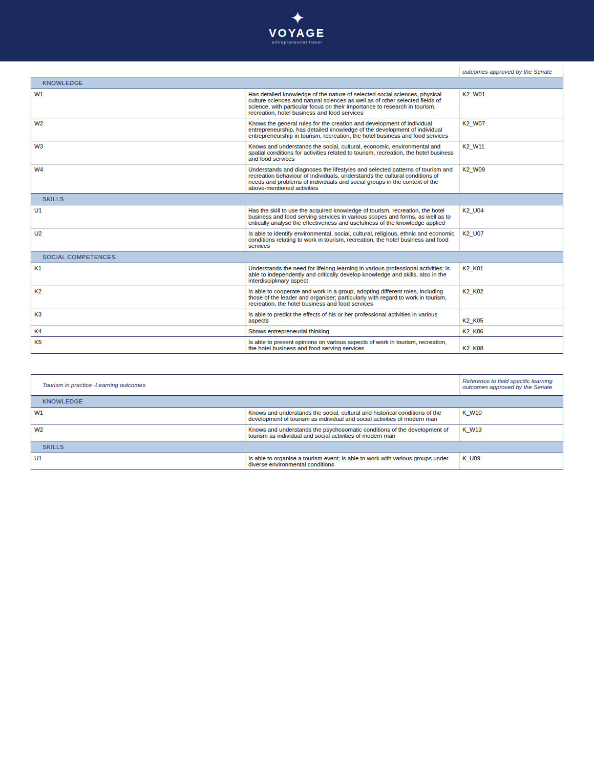✦
VOYAGE
entrepreneurial travel
| | outcomes approved by the Senate |
| KNOWLEDGE |
| W1 | Has detailed knowledge of the nature of selected social sciences, physical culture sciences and natural sciences as well as of other selected fields of science, with particular focus on their importance to research in tourism, recreation, hotel business and food services | K2_W01 |
| W2 | Knows the general rules for the creation and development of individual entrepreneurship, has detailed knowledge of the development of individual entrepreneurship in tourism, recreation, the hotel business and food services | K2_W07 |
| W3 | Knows and understands the social, cultural, economic, environmental and spatial conditions for activities related to tourism, recreation, the hotel business and food services | K2_W11 |
| W4 | Understands and diagnoses the lifestyles and selected patterns of tourism and recreation behaviour of individuals, understands the cultural conditions of needs and problems of individuals and social groups in the context of the above-mentioned activities | K2_W09 |
| SKILLS |
| U1 | Has the skill to use the acquired knowledge of tourism, recreation, the hotel business and food serving services in various scopes and forms, as well as to critically analyse the effectiveness and usefulness of the knowledge applied | K2_U04 |
| U2 | Is able to identify environmental, social, cultural, religious, ethnic and economic conditions relating to work in tourism, recreation, the hotel business and food services | K2_U07 |
| SOCIAL COMPETENCES |
| K1 | Understands the need for lifelong learning in various professional activities; is able to independently and critically develop knowledge and skills, also in the interdisciplinary aspect | K2_K01 |
| K2 | Is able to cooperate and work in a group, adopting different roles, including those of the leader and organiser; particularly with regard to work in tourism, recreation, the hotel business and food services | K2_K02 |
| K3 | Is able to predict the effects of his or her professional activities in various aspects | K2_K05 |
| K4 | Shows entrepreneurial thinking | K2_K06 |
| K5 | Is able to present opinions on various aspects of work in tourism, recreation, the hotel business and food serving services | K2_K08 |
| Tourism in practice -Learning outcomes | Reference to field specific learning outcomes approved by the Senate |
| KNOWLEDGE |
| W1 | Knows and understands the social, cultural and historical conditions of the development of tourism as individual and social activities of modern man | K_W10 |
| W2 | Knows and understands the psychosomatic conditions of the development of tourism as individual and social activities of modern man | K_W13 |
| SKILLS |
| U1 | Is able to organise a tourism event; is able to work with various groups under diverse environmental conditions | K_U09 |